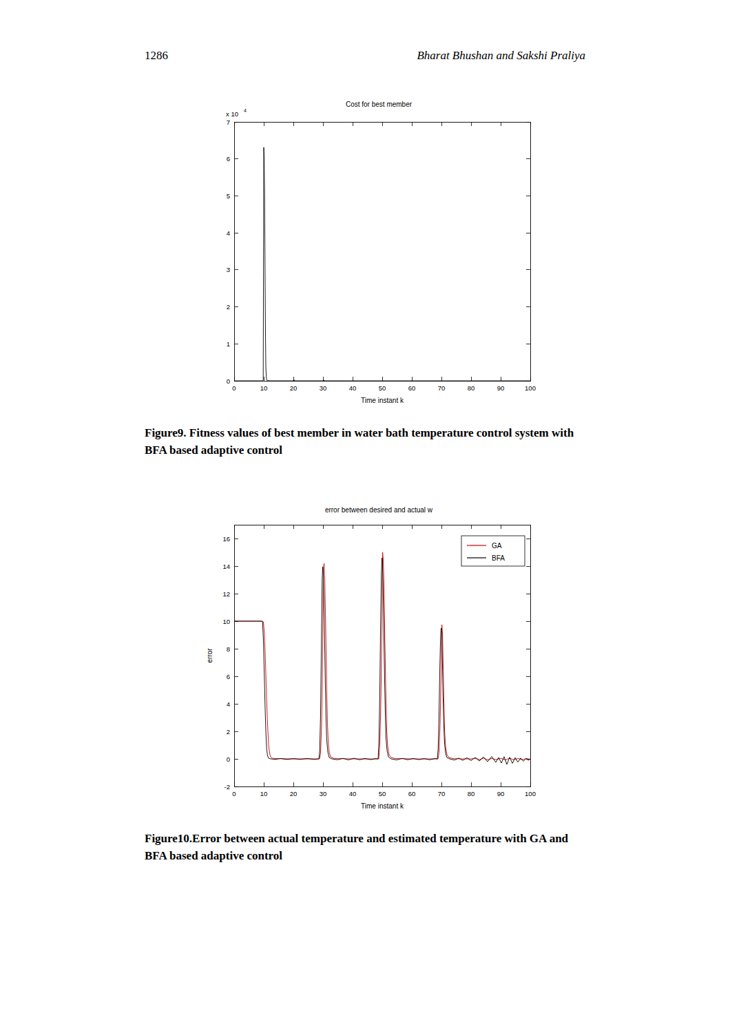1286 Bharat Bhushan and Sakshi Praliya
Cost for best member x 10 4 7 6 5 4 3 2 1 0 0 10 20 30 40 50 60 70 80 90 100 Time instant k
Figure9. Fitness values of best member in water bath temperature control system with BFA based adaptive control
error between desired and actual w 16 14 12 10 8 6 4 2 0 -2 error 0 10 20 30 40 50 60 70 80 90 100 Time instant k GA BFA
Figure10.Error between actual temperature and estimated temperature with GA and BFA based adaptive control